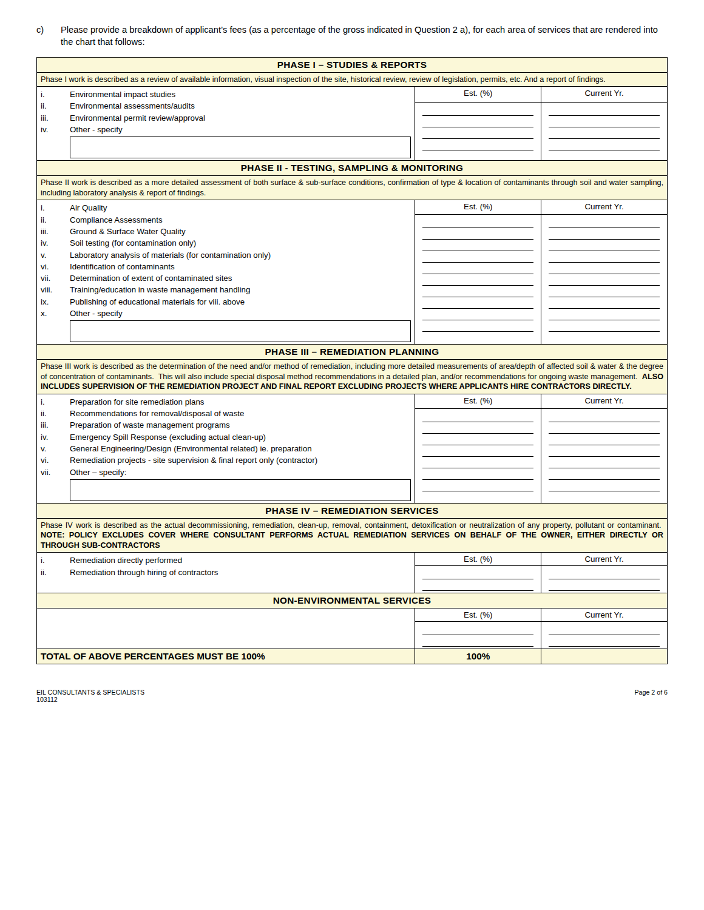c) Please provide a breakdown of applicant’s fees (as a percentage of the gross indicated in Question 2 a), for each area of services that are rendered into the chart that follows:
| PHASE I – STUDIES & REPORTS |
| Phase I work is described as a review of available information, visual inspection of the site, historical review, review of legislation, permits, etc. And a report of findings. |
| i. Environmental impact studies ii. Environmental assessments/audits iii. Environmental permit review/approval iv. Other - specify | Est. (%) | Current Yr. |
| PHASE II - TESTING, SAMPLING & MONITORING |
| Phase II work is described as a more detailed assessment of both surface & sub-surface conditions, confirmation of type & location of contaminants through soil and water sampling, including laboratory analysis & report of findings. |
| i. Air Quality ii. Compliance Assessments iii. Ground & Surface Water Quality iv. Soil testing (for contamination only) v. Laboratory analysis of materials (for contamination only) vi. Identification of contaminants vii. Determination of extent of contaminated sites viii. Training/education in waste management handling ix. Publishing of educational materials for viii. above x. Other - specify | Est. (%) | Current Yr. |
| PHASE III – REMEDIATION PLANNING |
| Phase III work is described as the determination of the need and/or method of remediation, including more detailed measurements of area/depth of affected soil & water & the degree of concentration of contaminants. This will also include special disposal method recommendations in a detailed plan, and/or recommendations for ongoing waste management. ALSO INCLUDES SUPERVISION OF THE REMEDIATION PROJECT AND FINAL REPORT EXCLUDING PROJECTS WHERE APPLICANTS HIRE CONTRACTORS DIRECTLY. |
| i. Preparation for site remediation plans ii. Recommendations for removal/disposal of waste iii. Preparation of waste management programs iv. Emergency Spill Response (excluding actual clean-up) v. General Engineering/Design (Environmental related) ie. preparation vi. Remediation projects - site supervision & final report only (contractor) vii. Other – specify: | Est. (%) | Current Yr. |
| PHASE IV – REMEDIATION SERVICES |
| Phase IV work is described as the actual decommissioning, remediation, clean-up, removal, containment, detoxification or neutralization of any property, pollutant or contaminant. NOTE: POLICY EXCLUDES COVER WHERE CONSULTANT PERFORMS ACTUAL REMEDIATION SERVICES ON BEHALF OF THE OWNER, EITHER DIRECTLY OR THROUGH SUB-CONTRACTORS |
| i. Remediation directly performed ii. Remediation through hiring of contractors | Est. (%) | Current Yr. |
| NON-ENVIRONMENTAL SERVICES |
| | Est. (%) | Current Yr. |
| TOTAL OF ABOVE PERCENTAGES MUST BE 100% | 100% | |
EIL CONSULTANTS & SPECIALISTS
103112
Page 2 of 6